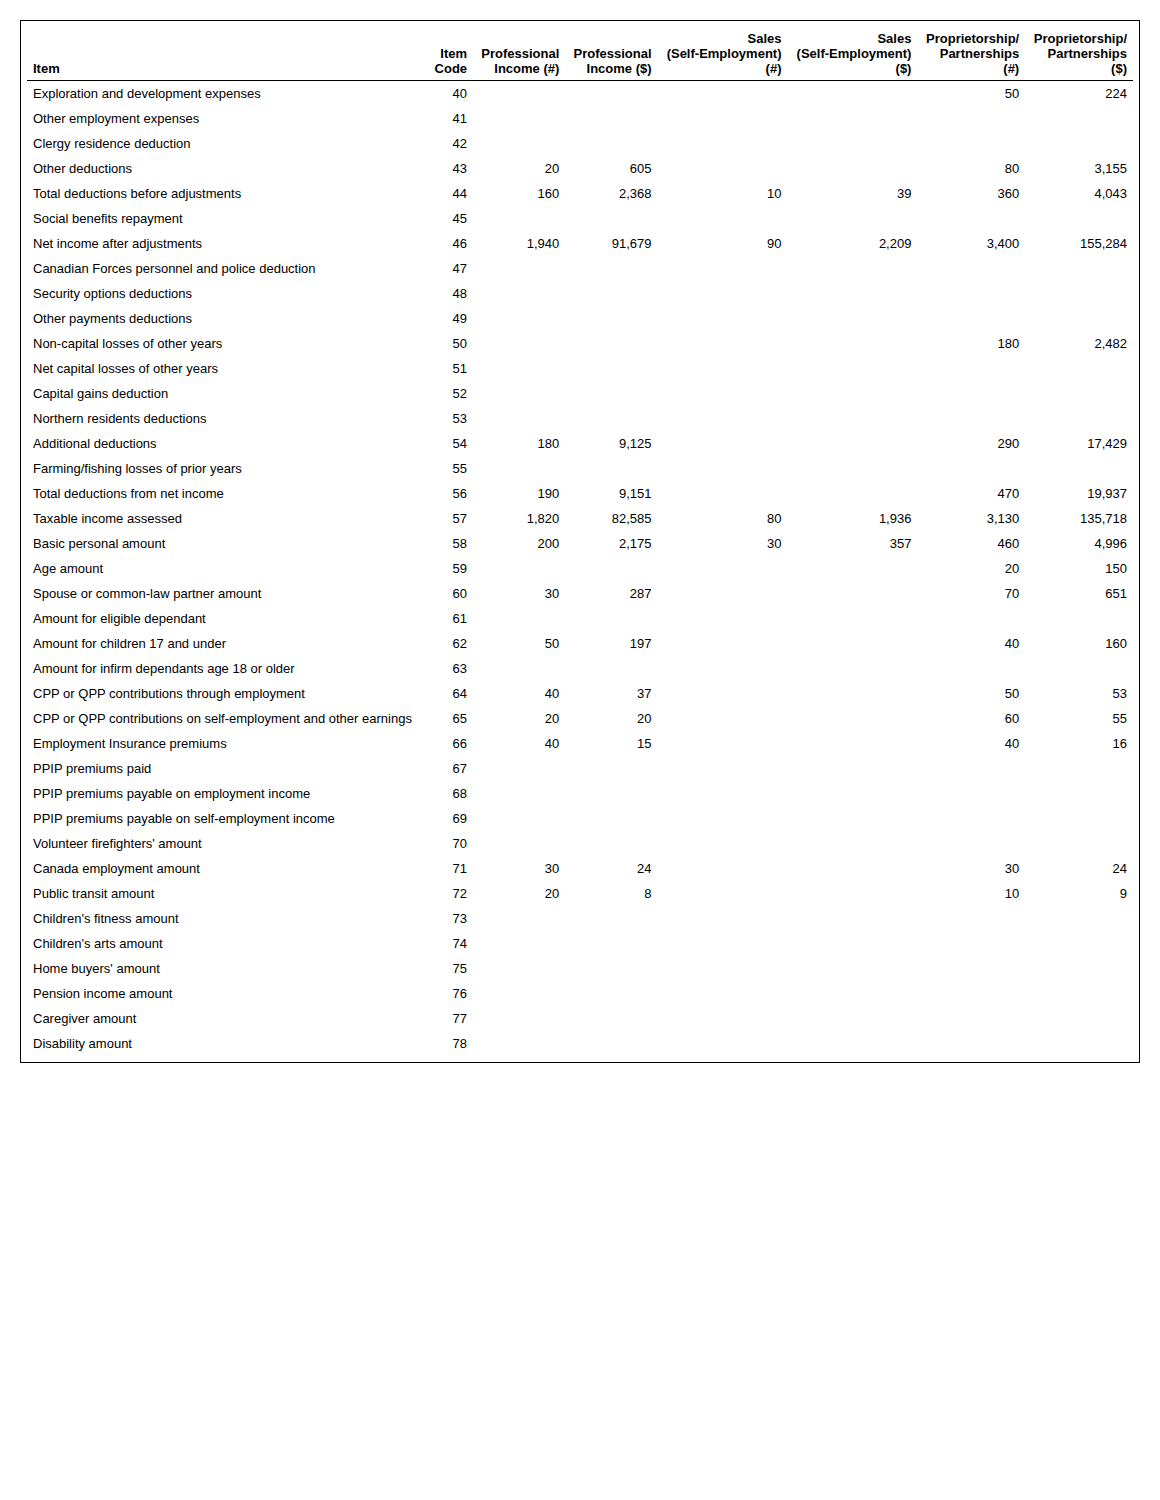Tax statistics by item, item code, professional income, sales (self-employment) and proprietorship/partnerships
| Item | Item Code | Professional Income (#) | Professional Income ($) | Sales (Self-Employment) (#) | Sales (Self-Employment) ($) | Proprietorship/ Partnerships (#) | Proprietorship/ Partnerships ($) |
| --- | --- | --- | --- | --- | --- | --- | --- |
| Exploration and development expenses | 40 | | | | | 50 | 224 |
| Other employment expenses | 41 | | | | | | |
| Clergy residence deduction | 42 | | | | | | |
| Other deductions | 43 | 20 | 605 | | | 80 | 3,155 |
| Total deductions before adjustments | 44 | 160 | 2,368 | 10 | 39 | 360 | 4,043 |
| Social benefits repayment | 45 | | | | | | |
| Net income after adjustments | 46 | 1,940 | 91,679 | 90 | 2,209 | 3,400 | 155,284 |
| Canadian Forces personnel and police deduction | 47 | | | | | | |
| Security options deductions | 48 | | | | | | |
| Other payments deductions | 49 | | | | | | |
| Non-capital losses of other years | 50 | | | | | 180 | 2,482 |
| Net capital losses of other years | 51 | | | | | | |
| Capital gains deduction | 52 | | | | | | |
| Northern residents deductions | 53 | | | | | | |
| Additional deductions | 54 | 180 | 9,125 | | | 290 | 17,429 |
| Farming/fishing losses of prior years | 55 | | | | | | |
| Total deductions from net income | 56 | 190 | 9,151 | | | 470 | 19,937 |
| Taxable income assessed | 57 | 1,820 | 82,585 | 80 | 1,936 | 3,130 | 135,718 |
| Basic personal amount | 58 | 200 | 2,175 | 30 | 357 | 460 | 4,996 |
| Age amount | 59 | | | | | 20 | 150 |
| Spouse or common-law partner amount | 60 | 30 | 287 | | | 70 | 651 |
| Amount for eligible dependant | 61 | | | | | | |
| Amount for children 17 and under | 62 | 50 | 197 | | | 40 | 160 |
| Amount for infirm dependants age 18 or older | 63 | | | | | | |
| CPP or QPP contributions through employment | 64 | 40 | 37 | | | 50 | 53 |
| CPP or QPP contributions on self-employment and other earnings | 65 | 20 | 20 | | | 60 | 55 |
| Employment Insurance premiums | 66 | 40 | 15 | | | 40 | 16 |
| PPIP premiums paid | 67 | | | | | | |
| PPIP premiums payable on employment income | 68 | | | | | | |
| PPIP premiums payable on self-employment income | 69 | | | | | | |
| Volunteer firefighters' amount | 70 | | | | | | |
| Canada employment amount | 71 | 30 | 24 | | | 30 | 24 |
| Public transit amount | 72 | 20 | 8 | | | 10 | 9 |
| Children's fitness amount | 73 | | | | | | |
| Children's arts amount | 74 | | | | | | |
| Home buyers' amount | 75 | | | | | | |
| Pension income amount | 76 | | | | | | |
| Caregiver amount | 77 | | | | | | |
| Disability amount | 78 | | | | | | |